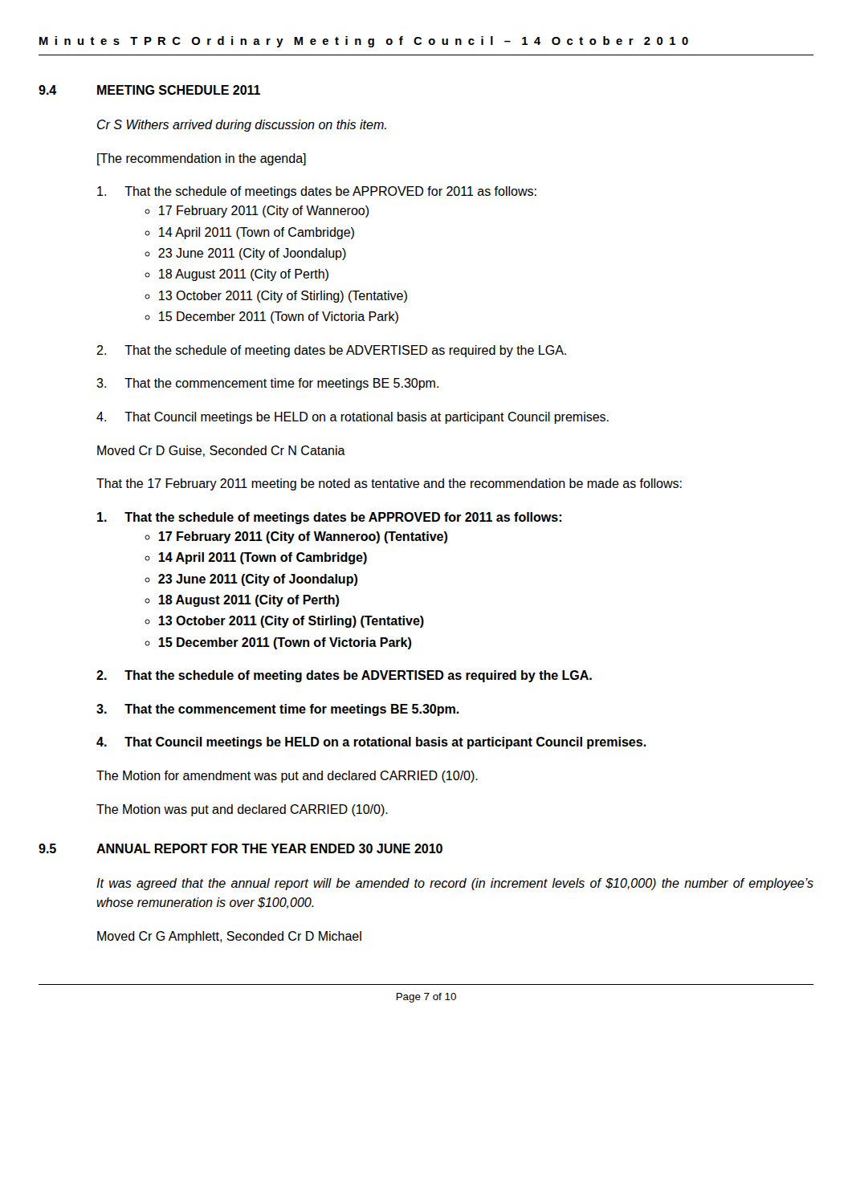M i n u t e s T P R C O r d i n a r y M e e t i n g o f C o u n c i l – 1 4 O c t o b e r 2 0 1 0
9.4 MEETING SCHEDULE 2011
Cr S Withers arrived during discussion on this item.
[The recommendation in the agenda]
1. That the schedule of meetings dates be APPROVED for 2011 as follows:
17 February 2011 (City of Wanneroo)
14 April 2011 (Town of Cambridge)
23 June 2011 (City of Joondalup)
18 August 2011 (City of Perth)
13 October 2011 (City of Stirling) (Tentative)
15 December 2011 (Town of Victoria Park)
2. That the schedule of meeting dates be ADVERTISED as required by the LGA.
3. That the commencement time for meetings BE 5.30pm.
4. That Council meetings be HELD on a rotational basis at participant Council premises.
Moved Cr D Guise, Seconded Cr N Catania
That the 17 February 2011 meeting be noted as tentative and the recommendation be made as follows:
1. That the schedule of meetings dates be APPROVED for 2011 as follows:
17 February 2011 (City of Wanneroo) (Tentative)
14 April 2011 (Town of Cambridge)
23 June 2011 (City of Joondalup)
18 August 2011 (City of Perth)
13 October 2011 (City of Stirling) (Tentative)
15 December 2011 (Town of Victoria Park)
2. That the schedule of meeting dates be ADVERTISED as required by the LGA.
3. That the commencement time for meetings BE 5.30pm.
4. That Council meetings be HELD on a rotational basis at participant Council premises.
The Motion for amendment was put and declared CARRIED (10/0).
The Motion was put and declared CARRIED (10/0).
9.5 ANNUAL REPORT FOR THE YEAR ENDED 30 JUNE 2010
It was agreed that the annual report will be amended to record (in increment levels of $10,000) the number of employee’s whose remuneration is over $100,000.
Moved Cr G Amphlett, Seconded Cr D Michael
Page 7 of 10